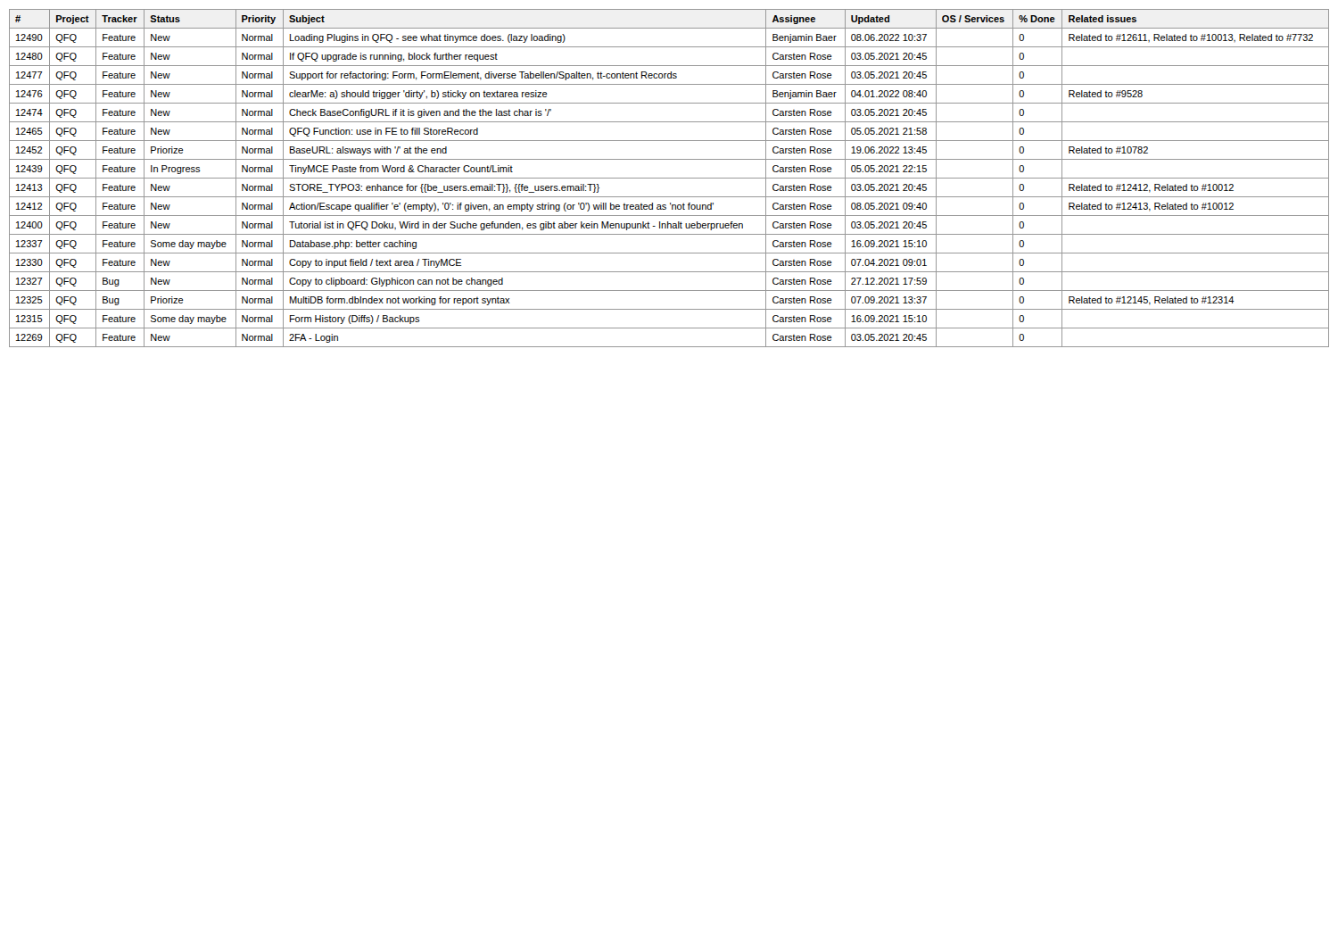| # | Project | Tracker | Status | Priority | Subject | Assignee | Updated | OS / Services | % Done | Related issues |
| --- | --- | --- | --- | --- | --- | --- | --- | --- | --- | --- |
| 12490 | QFQ | Feature | New | Normal | Loading Plugins in QFQ - see what tinymce does. (lazy loading) | Benjamin Baer | 08.06.2022 10:37 | | 0 | Related to #12611, Related to #10013, Related to #7732 |
| 12480 | QFQ | Feature | New | Normal | If QFQ upgrade is running, block further request | Carsten Rose | 03.05.2021 20:45 | | 0 | |
| 12477 | QFQ | Feature | New | Normal | Support for refactoring: Form, FormElement, diverse Tabellen/Spalten, tt-content Records | Carsten Rose | 03.05.2021 20:45 | | 0 | |
| 12476 | QFQ | Feature | New | Normal | clearMe: a) should trigger 'dirty', b) sticky on textarea resize | Benjamin Baer | 04.01.2022 08:40 | | 0 | Related to #9528 |
| 12474 | QFQ | Feature | New | Normal | Check BaseConfigURL if it is given and the the last char is '/' | Carsten Rose | 03.05.2021 20:45 | | 0 | |
| 12465 | QFQ | Feature | New | Normal | QFQ Function: use in FE to fill StoreRecord | Carsten Rose | 05.05.2021 21:58 | | 0 | |
| 12452 | QFQ | Feature | Priorize | Normal | BaseURL: alsways with '/' at the end | Carsten Rose | 19.06.2022 13:45 | | 0 | Related to #10782 |
| 12439 | QFQ | Feature | In Progress | Normal | TinyMCE Paste from Word & Character Count/Limit | Carsten Rose | 05.05.2021 22:15 | | 0 | |
| 12413 | QFQ | Feature | New | Normal | STORE_TYPO3: enhance for {{be_users.email:T}}, {{fe_users.email:T}} | Carsten Rose | 03.05.2021 20:45 | | 0 | Related to #12412, Related to #10012 |
| 12412 | QFQ | Feature | New | Normal | Action/Escape qualifier 'e' (empty), '0': if given, an empty string (or '0') will be treated as 'not found' | Carsten Rose | 08.05.2021 09:40 | | 0 | Related to #12413, Related to #10012 |
| 12400 | QFQ | Feature | New | Normal | Tutorial ist in QFQ Doku, Wird in der Suche gefunden, es gibt aber kein Menupunkt - Inhalt ueberpruefen | Carsten Rose | 03.05.2021 20:45 | | 0 | |
| 12337 | QFQ | Feature | Some day maybe | Normal | Database.php: better caching | Carsten Rose | 16.09.2021 15:10 | | 0 | |
| 12330 | QFQ | Feature | New | Normal | Copy to input field / text area / TinyMCE | Carsten Rose | 07.04.2021 09:01 | | 0 | |
| 12327 | QFQ | Bug | New | Normal | Copy to clipboard: Glyphicon can not be changed | Carsten Rose | 27.12.2021 17:59 | | 0 | |
| 12325 | QFQ | Bug | Priorize | Normal | MultiDB form.dbIndex not working for report syntax | Carsten Rose | 07.09.2021 13:37 | | 0 | Related to #12145, Related to #12314 |
| 12315 | QFQ | Feature | Some day maybe | Normal | Form History (Diffs) / Backups | Carsten Rose | 16.09.2021 15:10 | | 0 | |
| 12269 | QFQ | Feature | New | Normal | 2FA - Login | Carsten Rose | 03.05.2021 20:45 | | 0 | |